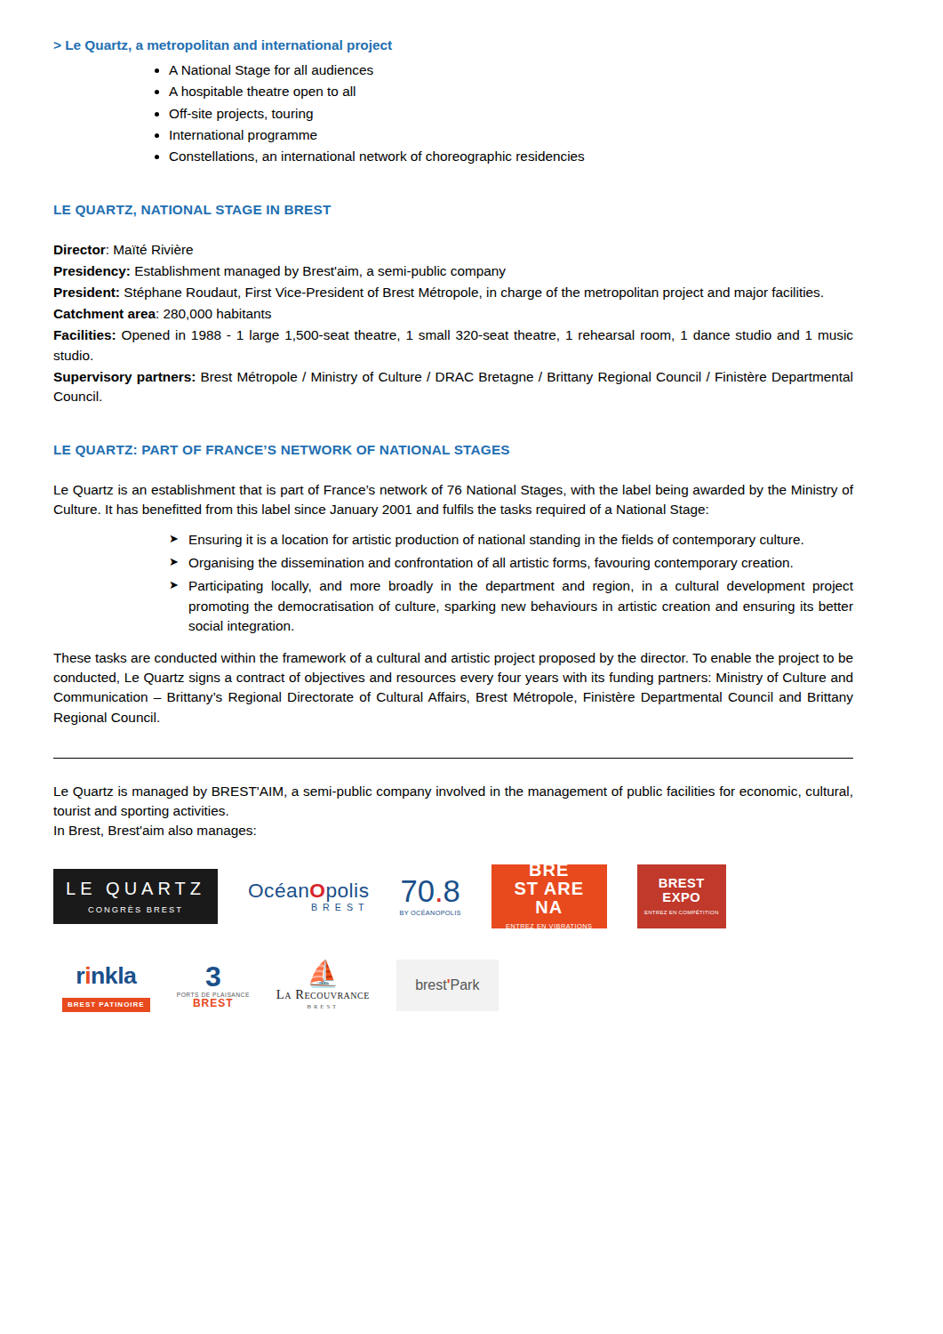> Le Quartz, a metropolitan and international project
A National Stage for all audiences
A hospitable theatre open to all
Off-site projects, touring
International programme
Constellations, an international network of choreographic residencies
LE QUARTZ, NATIONAL STAGE IN BREST
Director: Maïté Rivière
Presidency: Establishment managed by Brest'aim, a semi-public company
President: Stéphane Roudaut, First Vice-President of Brest Métropole, in charge of the metropolitan project and major facilities.
Catchment area: 280,000 habitants
Facilities: Opened in 1988 - 1 large 1,500-seat theatre, 1 small 320-seat theatre, 1 rehearsal room, 1 dance studio and 1 music studio.
Supervisory partners: Brest Métropole / Ministry of Culture / DRAC Bretagne / Brittany Regional Council / Finistère Departmental Council.
LE QUARTZ: PART OF FRANCE’S NETWORK OF NATIONAL STAGES
Le Quartz is an establishment that is part of France’s network of 76 National Stages, with the label being awarded by the Ministry of Culture. It has benefitted from this label since January 2001 and fulfils the tasks required of a National Stage:
Ensuring it is a location for artistic production of national standing in the fields of contemporary culture.
Organising the dissemination and confrontation of all artistic forms, favouring contemporary creation.
Participating locally, and more broadly in the department and region, in a cultural development project promoting the democratisation of culture, sparking new behaviours in artistic creation and ensuring its better social integration.
These tasks are conducted within the framework of a cultural and artistic project proposed by the director. To enable the project to be conducted, Le Quartz signs a contract of objectives and resources every four years with its funding partners: Ministry of Culture and Communication – Brittany’s Regional Directorate of Cultural Affairs, Brest Métropole, Finistère Departmental Council and Brittany Regional Council.
Le Quartz is managed by BREST'AIM, a semi-public company involved in the management of public facilities for economic, cultural, tourist and sporting activities.
In Brest, Brest'aim also manages:
LE QUARTZ
CONGRÈS BREST
OcéanOpolis
BREST
70. 8
BY OCÉANOPOLIS
BRE
ST ARE
NA
ENTREZ EN VIBRATIONS
BREST
EXPO
ENTREZ EN COMPÉTITION
rinkla
BREST PATINOIRE
3
PORTS DE PLAISANCE
BREST
⛵
La Recouvrance
BREST
brest'Park